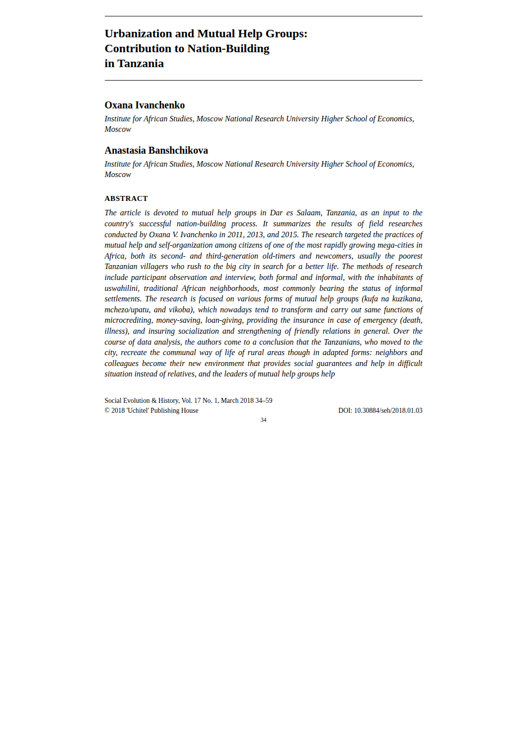Urbanization and Mutual Help Groups:
Contribution to Nation-Building
in Tanzania
Oxana Ivanchenko
Institute for African Studies, Moscow National Research University Higher School of Economics, Moscow
Anastasia Banshchikova
Institute for African Studies, Moscow National Research University Higher School of Economics, Moscow
ABSTRACT
The article is devoted to mutual help groups in Dar es Salaam, Tanzania, as an input to the country's successful nation-building process. It summarizes the results of field researches conducted by Oxana V. Ivanchenko in 2011, 2013, and 2015. The research targeted the practices of mutual help and self-organization among citizens of one of the most rapidly growing mega-cities in Africa, both its second- and third-generation old-timers and newcomers, usually the poorest Tanzanian villagers who rush to the big city in search for a better life. The methods of research include participant observation and interview, both formal and informal, with the inhabitants of uswahilini, traditional African neighborhoods, most commonly bearing the status of informal settlements. The research is focused on various forms of mutual help groups (kufa na kuzikana, mchezo/upatu, and vikoba), which nowadays tend to transform and carry out same functions of microcrediting, money-saving, loan-giving, providing the insurance in case of emergency (death, illness), and insuring socialization and strengthening of friendly relations in general. Over the course of data analysis, the authors come to a conclusion that the Tanzanians, who moved to the city, recreate the communal way of life of rural areas though in adapted forms: neighbors and colleagues become their new environment that provides social guarantees and help in difficult situation instead of relatives, and the leaders of mutual help groups help
Social Evolution & History, Vol. 17 No. 1, March 2018 34–59
© 2018 'Uchitel' Publishing House DOI: 10.30884/seh/2018.01.03
34